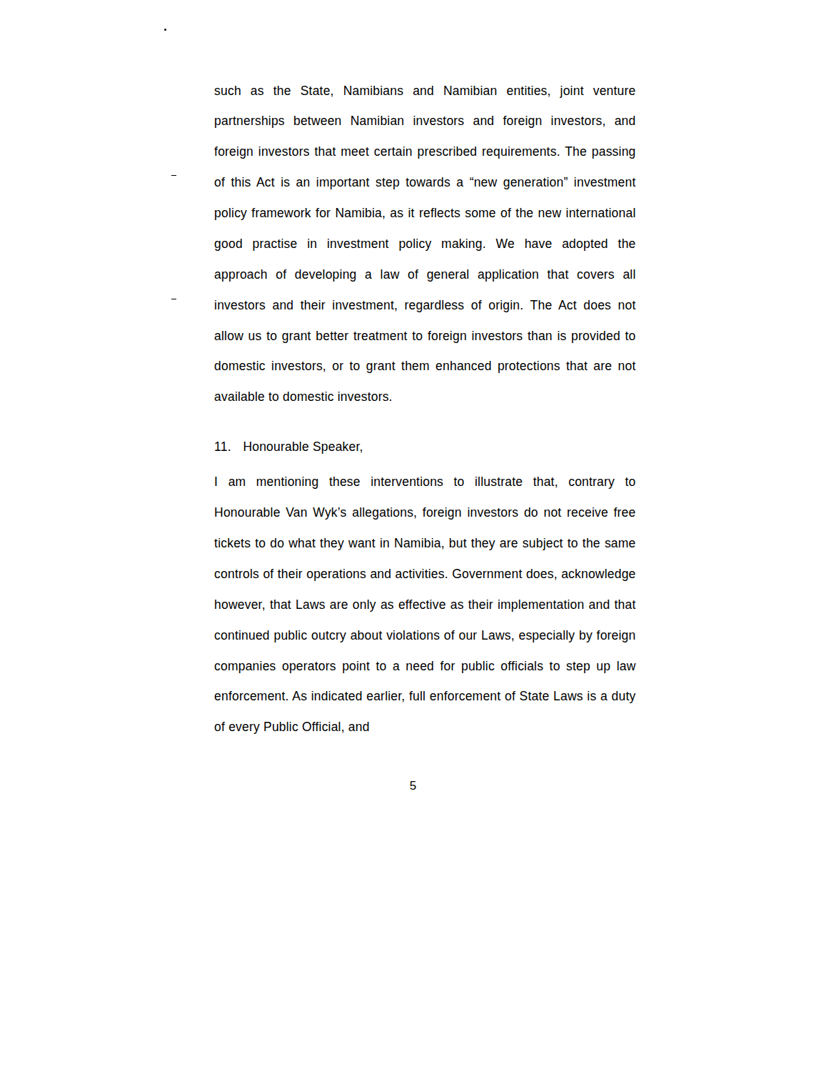such as the State, Namibians and Namibian entities, joint venture partnerships between Namibian investors and foreign investors, and foreign investors that meet certain prescribed requirements. The passing of this Act is an important step towards a “new generation” investment policy framework for Namibia, as it reflects some of the new international good practise in investment policy making. We have adopted the approach of developing a law of general application that covers all investors and their investment, regardless of origin. The Act does not allow us to grant better treatment to foreign investors than is provided to domestic investors, or to grant them enhanced protections that are not available to domestic investors.
11. Honourable Speaker,
I am mentioning these interventions to illustrate that, contrary to Honourable Van Wyk’s allegations, foreign investors do not receive free tickets to do what they want in Namibia, but they are subject to the same controls of their operations and activities. Government does, acknowledge however, that Laws are only as effective as their implementation and that continued public outcry about violations of our Laws, especially by foreign companies operators point to a need for public officials to step up law enforcement. As indicated earlier, full enforcement of State Laws is a duty of every Public Official, and
5